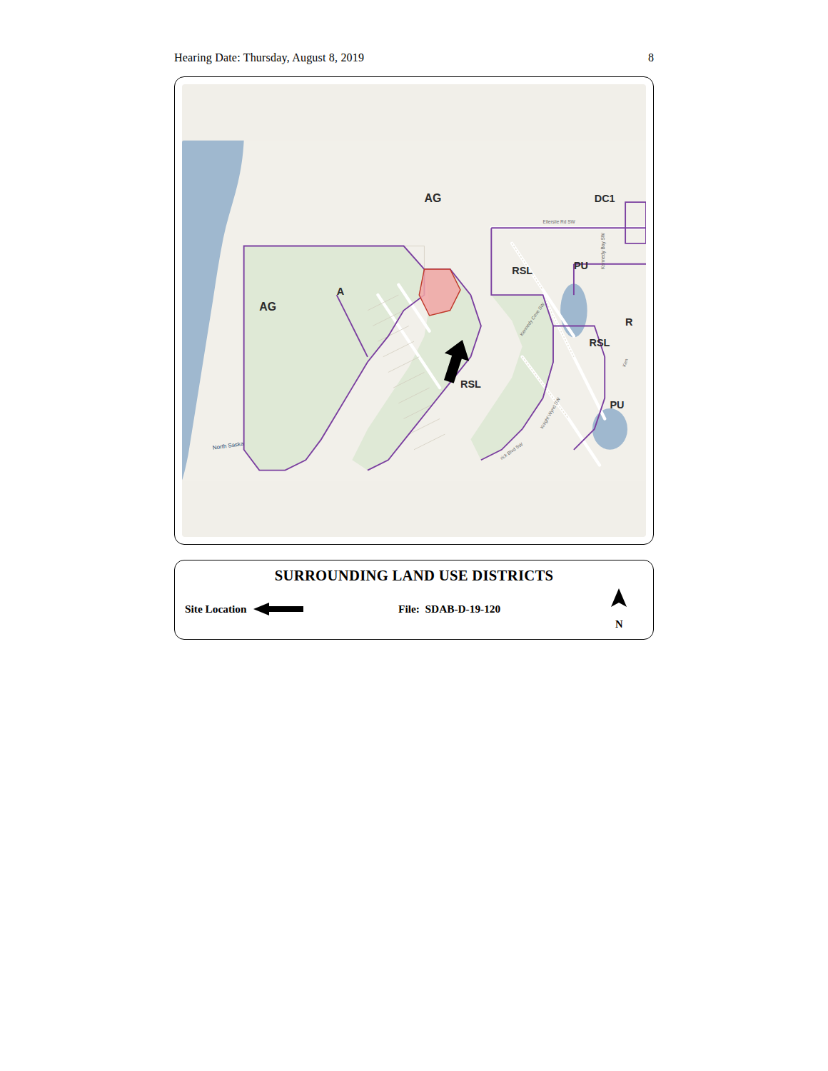Hearing Date: Thursday, August 8, 2019
8
North Saskatchewan River AG AG A RSL PU DC1 RSL RSL PU R Ellerslie Rd SW Kennedy Bay SW Kennedy Cove SW Knight Wynd SW rick Blvd SW Ken
SURROUNDING LAND USE DISTRICTS
Site Location
File: SDAB-D-19-120
N